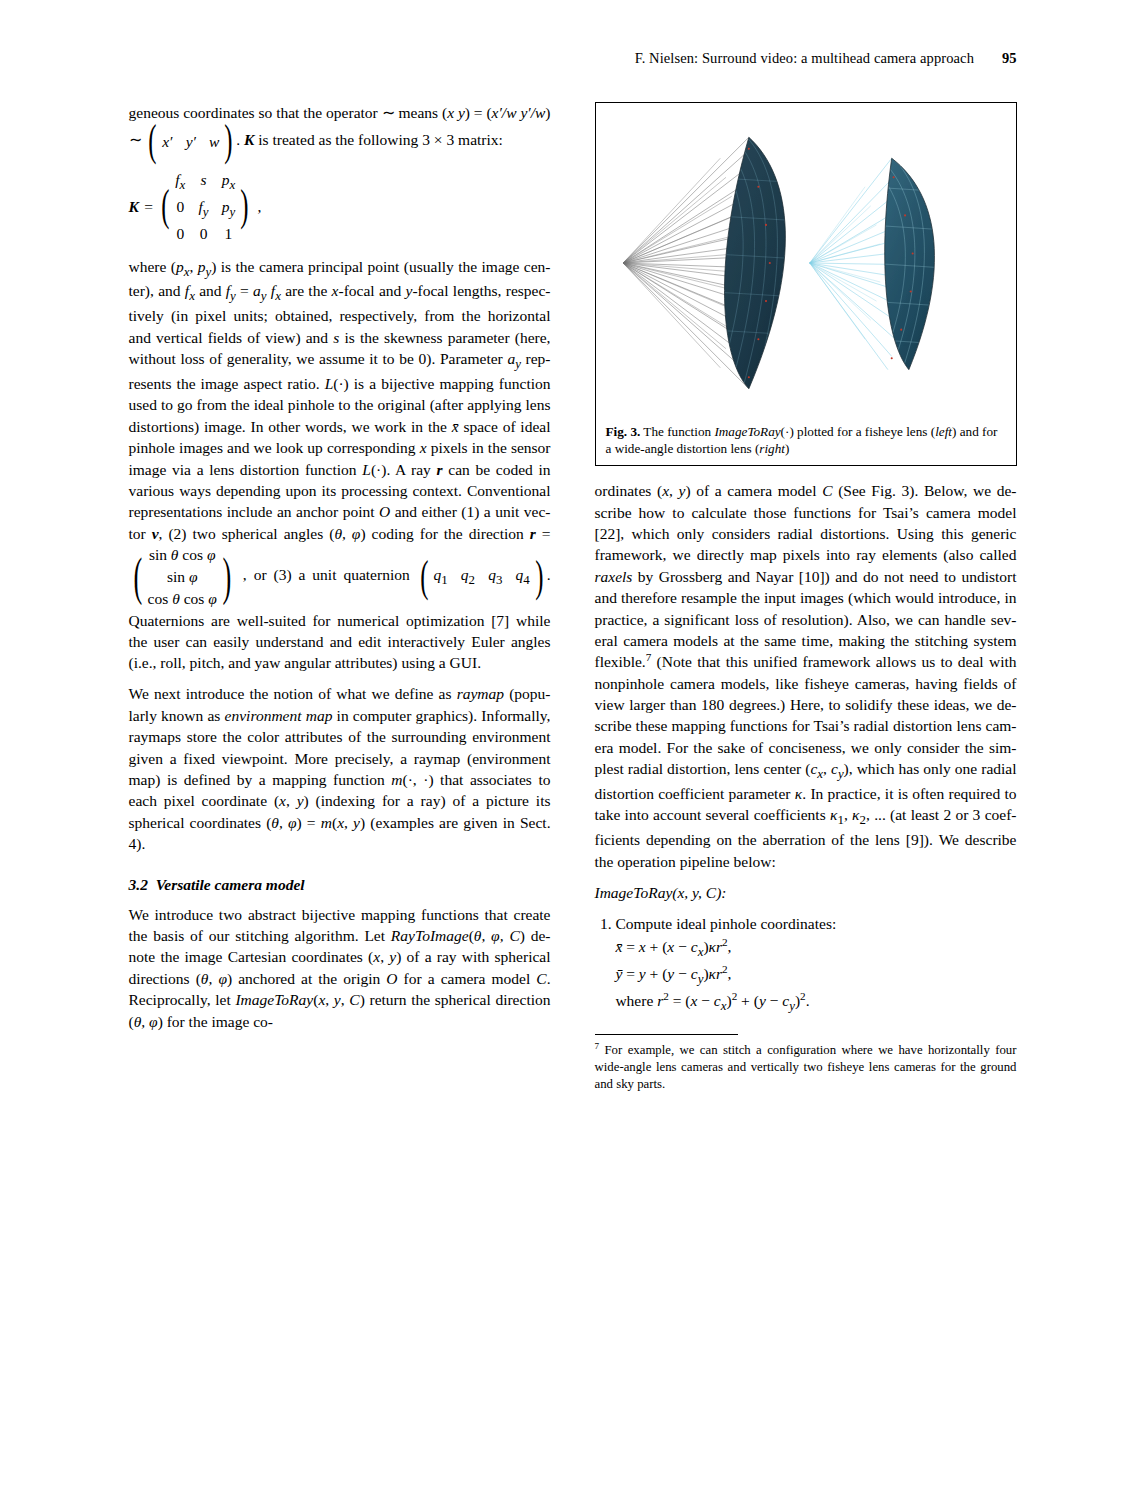F. Nielsen: Surround video: a multihead camera approach 95
geneous coordinates so that the operator ∼ means (x y) = (x′/w y′/w) ∼ (x′y′w). K is treated as the following 3 × 3 matrix:
K = ( fx spx 0 fy py 001 ) ,
where (px, py) is the camera principal point (usually the image center), and fx and fy = ay fx are the x-focal and y-focal lengths, respectively (in pixel units; obtained, respectively, from the horizontal and vertical fields of view) and s is the skewness parameter (here, without loss of generality, we assume it to be 0). Parameter ay represents the image aspect ratio. L(·) is a bijective mapping function used to go from the ideal pinhole to the original (after applying lens distortions) image. In other words, we work in the x̄ space of ideal pinhole images and we look up corresponding x pixels in the sensor image via a lens distortion function L(·). A ray r can be coded in various ways depending upon its processing context. Conventional representations include an anchor point O and either (1) a unit vector v, (2) two spherical angles (θ, φ) coding for the direction r = ( sin θ cos φ sin φ cos θ cos φ ) , or (3) a unit quaternion ( q1 q2 q3 q4 ) . Quaternions are well-suited for numerical optimization [7] while the user can easily understand and edit interactively Euler angles (i.e., roll, pitch, and yaw angular attributes) using a GUI.
We next introduce the notion of what we define as raymap (popularly known as environment map in computer graphics). Informally, raymaps store the color attributes of the surrounding environment given a fixed viewpoint. More precisely, a raymap (environment map) is defined by a mapping function m(·, ·) that associates to each pixel coordinate (x, y) (indexing for a ray) of a picture its spherical coordinates (θ, φ) = m(x, y) (examples are given in Sect. 4).
3.2 Versatile camera model
We introduce two abstract bijective mapping functions that create the basis of our stitching algorithm. Let RayToImage(θ, φ, C) denote the image Cartesian coordinates (x, y) of a ray with spherical directions (θ, φ) anchored at the origin O for a camera model C. Reciprocally, let ImageToRay(x, y, C) return the spherical direction (θ, φ) for the image co-
Fig. 3. The function ImageToRay(·) plotted for a fisheye lens (left) and for a wide-angle distortion lens (right)
ordinates (x, y) of a camera model C (See Fig. 3). Below, we describe how to calculate those functions for Tsai’s camera model [22], which only considers radial distortions. Using this generic framework, we directly map pixels into ray elements (also called raxels by Grossberg and Nayar [10]) and do not need to undistort and therefore resample the input images (which would introduce, in practice, a significant loss of resolution). Also, we can handle several camera models at the same time, making the stitching system flexible.7 (Note that this unified framework allows us to deal with nonpinhole camera models, like fisheye cameras, having fields of view larger than 180 degrees.) Here, to solidify these ideas, we describe these mapping functions for Tsai’s radial distortion lens camera model. For the sake of conciseness, we only consider the simplest radial distortion, lens center (cx, cy), which has only one radial distortion coefficient parameter κ. In practice, it is often required to take into account several coefficients κ1, κ2, ... (at least 2 or 3 coefficients depending on the aberration of the lens [9]). We describe the operation pipeline below:
ImageToRay(x, y, C):
Compute ideal pinhole coordinates:
x̄ = x + (x − cx)κr2,
ȳ = y + (y − cy)κr2,
where r2 = (x − cx)2 + (y − cy)2.
7 For example, we can stitch a configuration where we have horizontally four wide-angle lens cameras and vertically two fisheye lens cameras for the ground and sky parts.